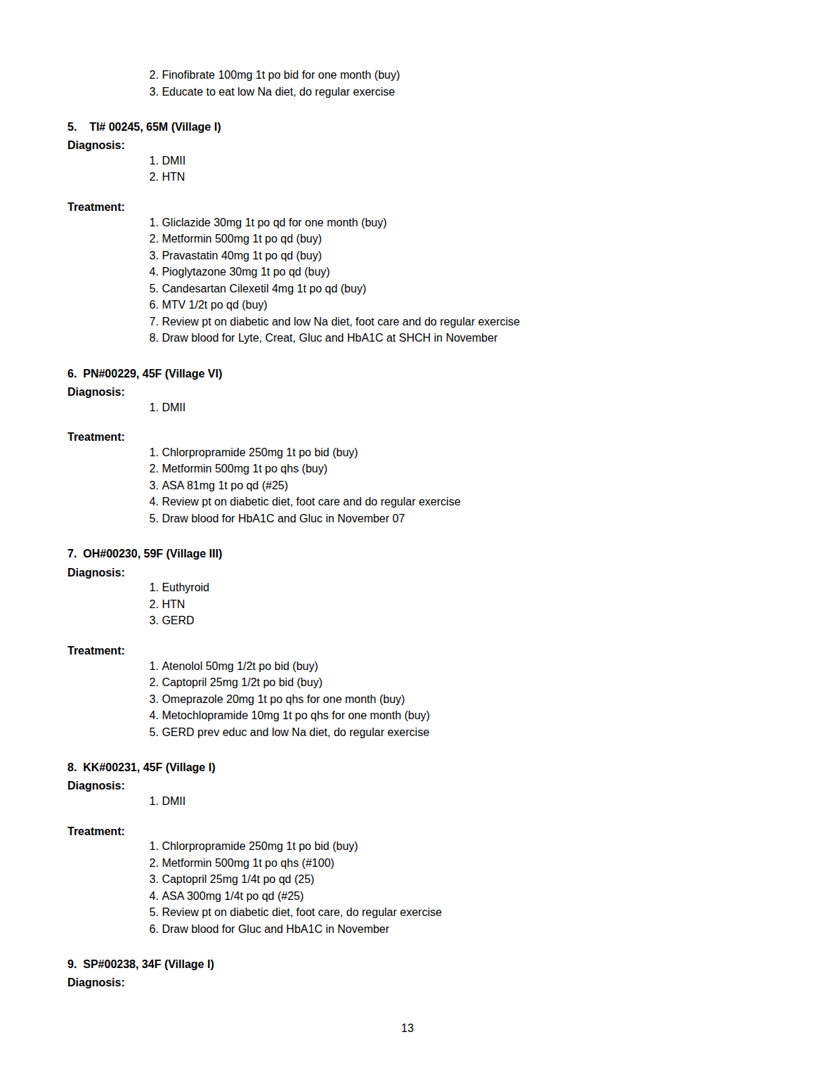Finofibrate 100mg 1t po bid for one month (buy)
Educate to eat low Na diet, do regular exercise
5. TI# 00245, 65M (Village I)
Diagnosis:
DMII
HTN
Treatment:
Gliclazide 30mg 1t po qd for one month (buy)
Metformin 500mg 1t po qd (buy)
Pravastatin 40mg 1t po qd (buy)
Pioglytazone 30mg 1t po qd (buy)
Candesartan Cilexetil 4mg 1t po qd (buy)
MTV 1/2t po qd (buy)
Review pt on diabetic and low Na diet, foot care and do regular exercise
Draw blood for Lyte, Creat, Gluc and HbA1C at SHCH in November
6. PN#00229, 45F (Village VI)
Diagnosis:
DMII
Treatment:
Chlorpropramide 250mg 1t po bid (buy)
Metformin 500mg 1t po qhs (buy)
ASA 81mg 1t po qd (#25)
Review pt on diabetic diet, foot care and do regular exercise
Draw blood for HbA1C and Gluc in November 07
7. OH#00230, 59F (Village III)
Diagnosis:
Euthyroid
HTN
GERD
Treatment:
Atenolol 50mg 1/2t po bid (buy)
Captopril 25mg 1/2t po bid (buy)
Omeprazole 20mg 1t po qhs for one month (buy)
Metochlopramide 10mg 1t po qhs for one month (buy)
GERD prev educ and low Na diet, do regular exercise
8. KK#00231, 45F (Village I)
Diagnosis:
DMII
Treatment:
Chlorpropramide 250mg 1t po bid (buy)
Metformin 500mg 1t po qhs (#100)
Captopril 25mg 1/4t po qd (25)
ASA 300mg 1/4t po qd (#25)
Review pt on diabetic diet, foot care, do regular exercise
Draw blood for Gluc and HbA1C in November
9. SP#00238, 34F (Village I)
Diagnosis:
13